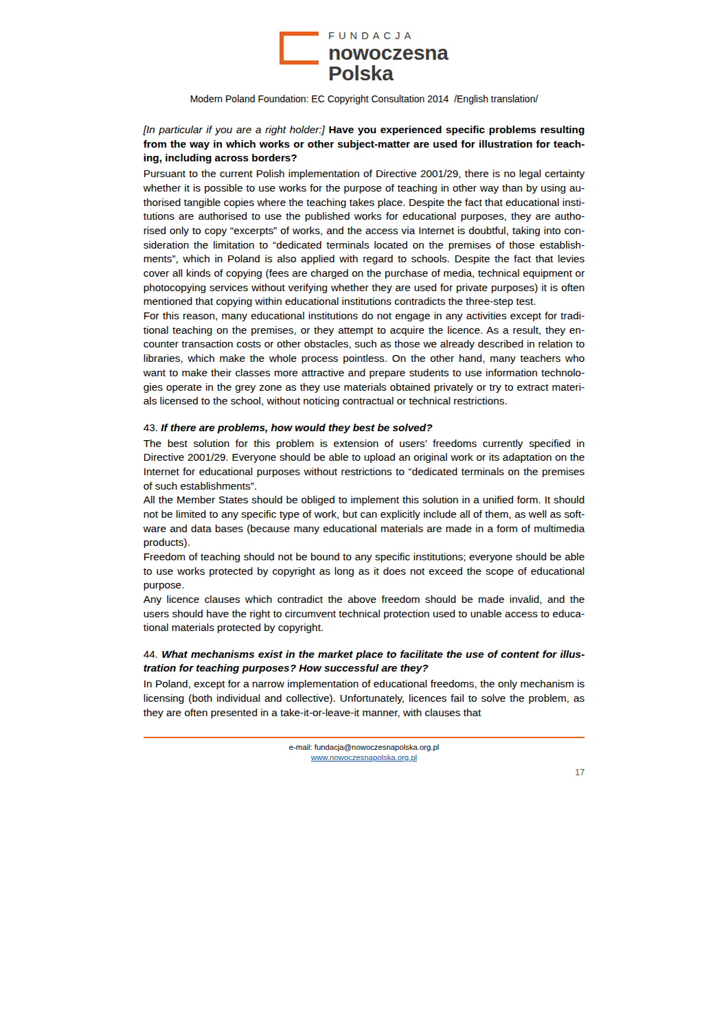FUNDACJA nowoczesna Polska
Modern Poland Foundation: EC Copyright Consultation 2014 /English translation/
[In particular if you are a right holder:] Have you experienced specific problems resulting from the way in which works or other subject-matter are used for illustration for teaching, including across borders?
Pursuant to the current Polish implementation of Directive 2001/29, there is no legal certainty whether it is possible to use works for the purpose of teaching in other way than by using authorised tangible copies where the teaching takes place. Despite the fact that educational institutions are authorised to use the published works for educational purposes, they are authorised only to copy “excerpts” of works, and the access via Internet is doubtful, taking into consideration the limitation to “dedicated terminals located on the premises of those establishments”, which in Poland is also applied with regard to schools. Despite the fact that levies cover all kinds of copying (fees are charged on the purchase of media, technical equipment or photocopying services without verifying whether they are used for private purposes) it is often mentioned that copying within educational institutions contradicts the three-step test.
For this reason, many educational institutions do not engage in any activities except for traditional teaching on the premises, or they attempt to acquire the licence. As a result, they encounter transaction costs or other obstacles, such as those we already described in relation to libraries, which make the whole process pointless. On the other hand, many teachers who want to make their classes more attractive and prepare students to use information technologies operate in the grey zone as they use materials obtained privately or try to extract materials licensed to the school, without noticing contractual or technical restrictions.
43. If there are problems, how would they best be solved?
The best solution for this problem is extension of users’ freedoms currently specified in Directive 2001/29. Everyone should be able to upload an original work or its adaptation on the Internet for educational purposes without restrictions to “dedicated terminals on the premises of such establishments”.
All the Member States should be obliged to implement this solution in a unified form. It should not be limited to any specific type of work, but can explicitly include all of them, as well as software and data bases (because many educational materials are made in a form of multimedia products).
Freedom of teaching should not be bound to any specific institutions; everyone should be able to use works protected by copyright as long as it does not exceed the scope of educational purpose.
Any licence clauses which contradict the above freedom should be made invalid, and the users should have the right to circumvent technical protection used to unable access to educational materials protected by copyright.
44. What mechanisms exist in the market place to facilitate the use of content for illustration for teaching purposes? How successful are they?
In Poland, except for a narrow implementation of educational freedoms, the only mechanism is licensing (both individual and collective). Unfortunately, licences fail to solve the problem, as they are often presented in a take-it-or-leave-it manner, with clauses that
e-mail: fundacja@nowoczesnapolska.org.pl
www.nowoczesnapolska.org.pl
17